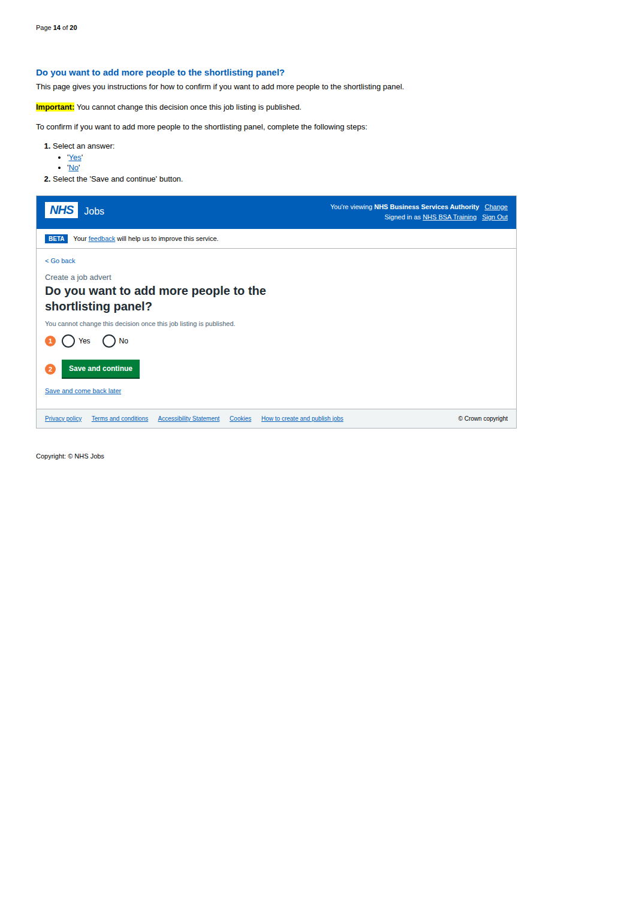Page 14 of 20
Do you want to add more people to the shortlisting panel?
This page gives you instructions for how to confirm if you want to add more people to the shortlisting panel.
Important: You cannot change this decision once this job listing is published.
To confirm if you want to add more people to the shortlisting panel, complete the following steps:
Select an answer:
'Yes'
'No'
Select the 'Save and continue' button.
NHS Jobs
You're viewing NHS Business Services Authority Change
Signed in as NHS BSA Training Sign Out
BETA Your feedback will help us to improve this service.
< Go back
Create a job advert
Do you want to add more people to the
shortlisting panel?
You cannot change this decision once this job listing is published.
1 Yes No
2 Save and continue
Save and come back later
Privacy policy Terms and conditions Accessibility Statement Cookies How to create and publish jobs
© Crown copyright
Copyright: © NHS Jobs